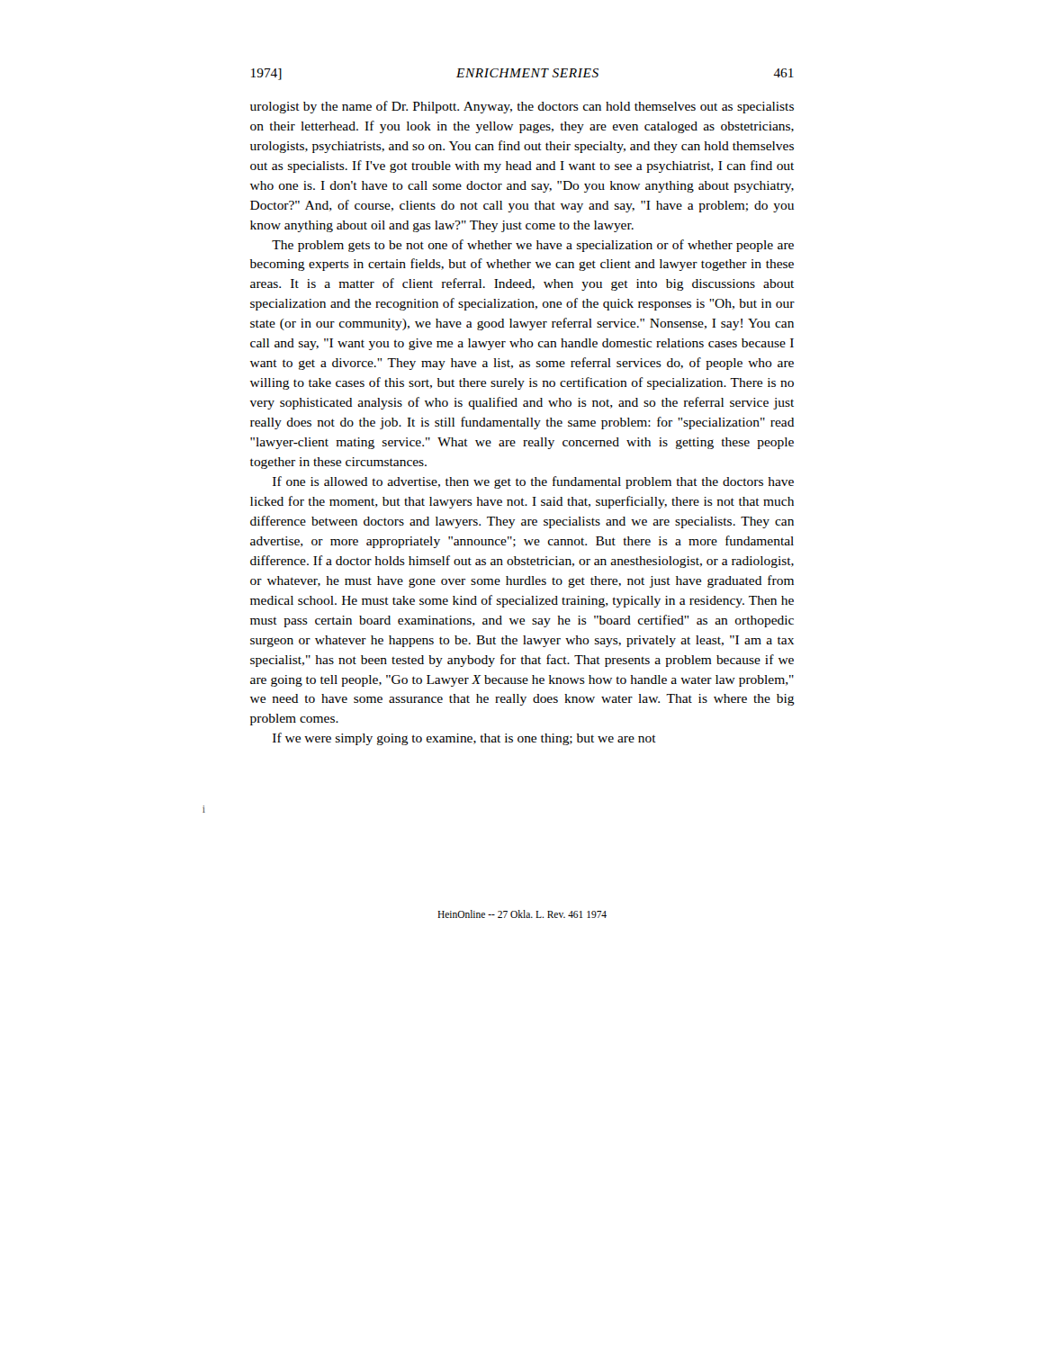1974] ENRICHMENT SERIES 461
urologist by the name of Dr. Philpott. Anyway, the doctors can hold themselves out as specialists on their letterhead. If you look in the yellow pages, they are even cataloged as obstetricians, urologists, psychiatrists, and so on. You can find out their specialty, and they can hold themselves out as specialists. If I've got trouble with my head and I want to see a psychiatrist, I can find out who one is. I don't have to call some doctor and say, "Do you know anything about psychiatry, Doctor?" And, of course, clients do not call you that way and say, "I have a problem; do you know anything about oil and gas law?" They just come to the lawyer.
The problem gets to be not one of whether we have a specialization or of whether people are becoming experts in certain fields, but of whether we can get client and lawyer together in these areas. It is a matter of client referral. Indeed, when you get into big discussions about specialization and the recognition of specialization, one of the quick responses is "Oh, but in our state (or in our community), we have a good lawyer referral service." Nonsense, I say! You can call and say, "I want you to give me a lawyer who can handle domestic relations cases because I want to get a divorce." They may have a list, as some referral services do, of people who are willing to take cases of this sort, but there surely is no certification of specialization. There is no very sophisticated analysis of who is qualified and who is not, and so the referral service just really does not do the job. It is still fundamentally the same problem: for "specialization" read "lawyer-client mating service." What we are really concerned with is getting these people together in these circumstances.
If one is allowed to advertise, then we get to the fundamental problem that the doctors have licked for the moment, but that lawyers have not. I said that, superficially, there is not that much difference between doctors and lawyers. They are specialists and we are specialists. They can advertise, or more appropriately "announce"; we cannot. But there is a more fundamental difference. If a doctor holds himself out as an obstetrician, or an anesthesiologist, or a radiologist, or whatever, he must have gone over some hurdles to get there, not just have graduated from medical school. He must take some kind of specialized training, typically in a residency. Then he must pass certain board examinations, and we say he is "board certified" as an orthopedic surgeon or whatever he happens to be. But the lawyer who says, privately at least, "I am a tax specialist," has not been tested by anybody for that fact. That presents a problem because if we are going to tell people, "Go to Lawyer X because he knows how to handle a water law problem," we need to have some assurance that he really does know water law. That is where the big problem comes.
If we were simply going to examine, that is one thing; but we are not
i
HeinOnline -- 27 Okla. L. Rev. 461 1974